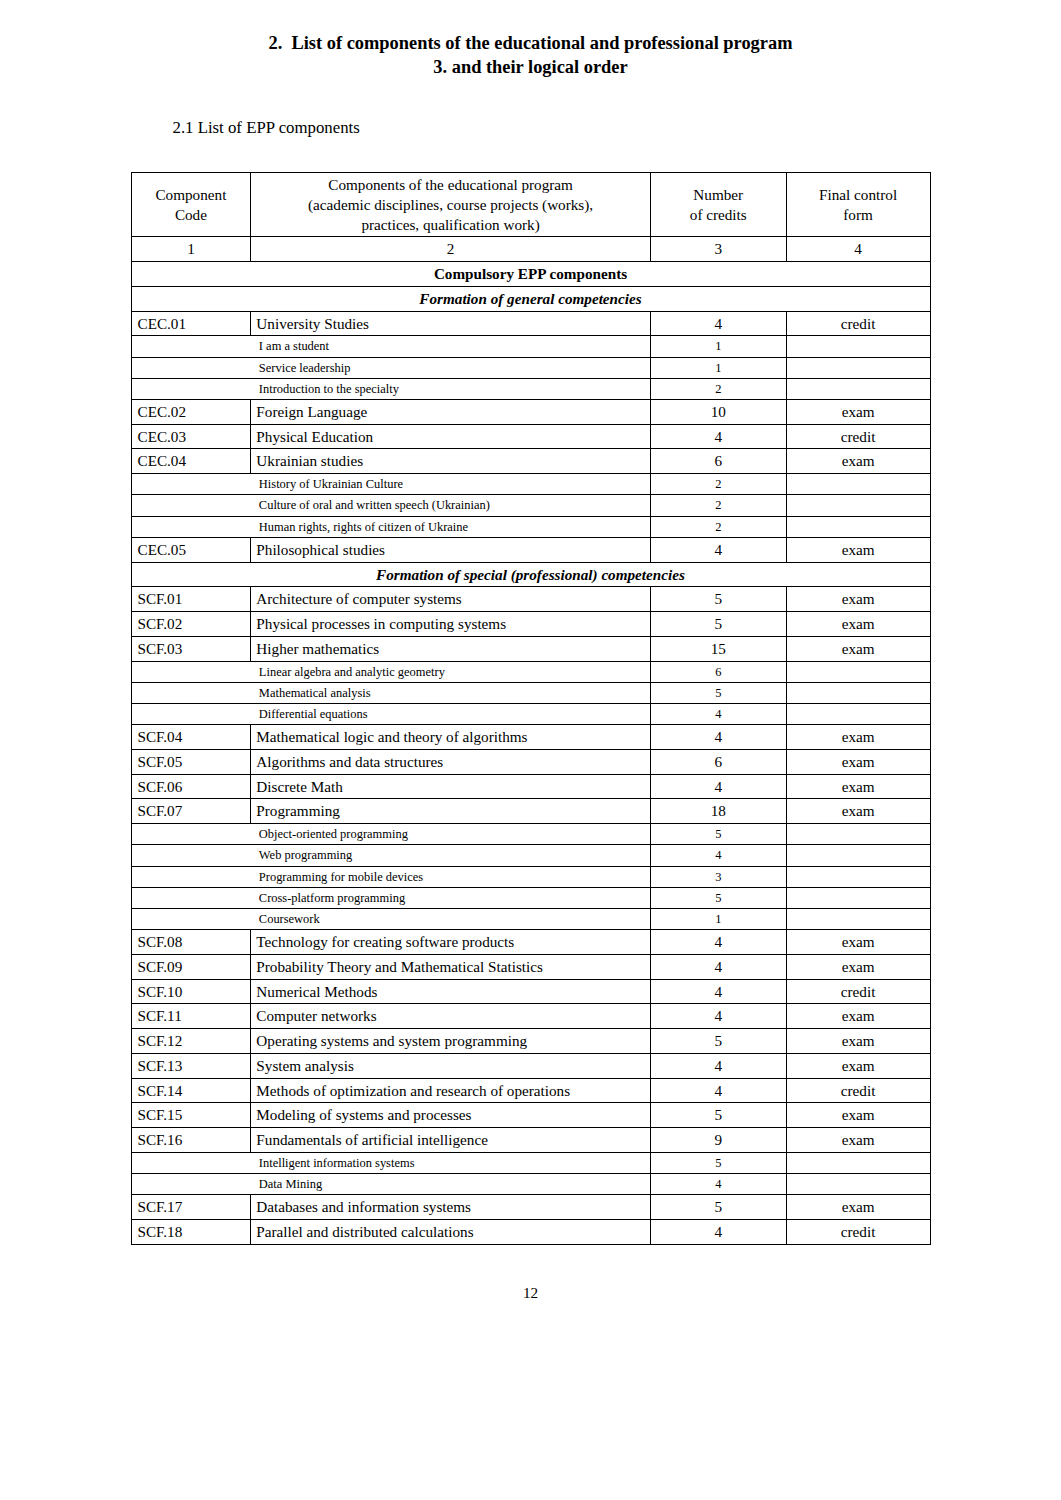2. List of components of the educational and professional program
3. and their logical order
2.1 List of EPP components
| Component Code | Components of the educational program (academic disciplines, course projects (works), practices, qualification work) | Number of credits | Final control form |
| --- | --- | --- | --- |
| 1 | 2 | 3 | 4 |
| Compulsory EPP components |
| Formation of general competencies |
| CEC.01 | University Studies | 4 | credit |
| | I am a student | 1 | |
| | Service leadership | 1 | |
| | Introduction to the specialty | 2 | |
| CEC.02 | Foreign Language | 10 | exam |
| CEC.03 | Physical Education | 4 | credit |
| CEC.04 | Ukrainian studies | 6 | exam |
| | History of Ukrainian Culture | 2 | |
| | Culture of oral and written speech (Ukrainian) | 2 | |
| | Human rights, rights of citizen of Ukraine | 2 | |
| CEC.05 | Philosophical studies | 4 | exam |
| Formation of special (professional) competencies |
| SCF.01 | Architecture of computer systems | 5 | exam |
| SCF.02 | Physical processes in computing systems | 5 | exam |
| SCF.03 | Higher mathematics | 15 | exam |
| | Linear algebra and analytic geometry | 6 | |
| | Mathematical analysis | 5 | |
| | Differential equations | 4 | |
| SCF.04 | Mathematical logic and theory of algorithms | 4 | exam |
| SCF.05 | Algorithms and data structures | 6 | exam |
| SCF.06 | Discrete Math | 4 | exam |
| SCF.07 | Programming | 18 | exam |
| | Object-oriented programming | 5 | |
| | Web programming | 4 | |
| | Programming for mobile devices | 3 | |
| | Cross-platform programming | 5 | |
| | Coursework | 1 | |
| SCF.08 | Technology for creating software products | 4 | exam |
| SCF.09 | Probability Theory and Mathematical Statistics | 4 | exam |
| SCF.10 | Numerical Methods | 4 | credit |
| SCF.11 | Computer networks | 4 | exam |
| SCF.12 | Operating systems and system programming | 5 | exam |
| SCF.13 | System analysis | 4 | exam |
| SCF.14 | Methods of optimization and research of operations | 4 | credit |
| SCF.15 | Modeling of systems and processes | 5 | exam |
| SCF.16 | Fundamentals of artificial intelligence | 9 | exam |
| | Intelligent information systems | 5 | |
| | Data Mining | 4 | |
| SCF.17 | Databases and information systems | 5 | exam |
| SCF.18 | Parallel and distributed calculations | 4 | credit |
12